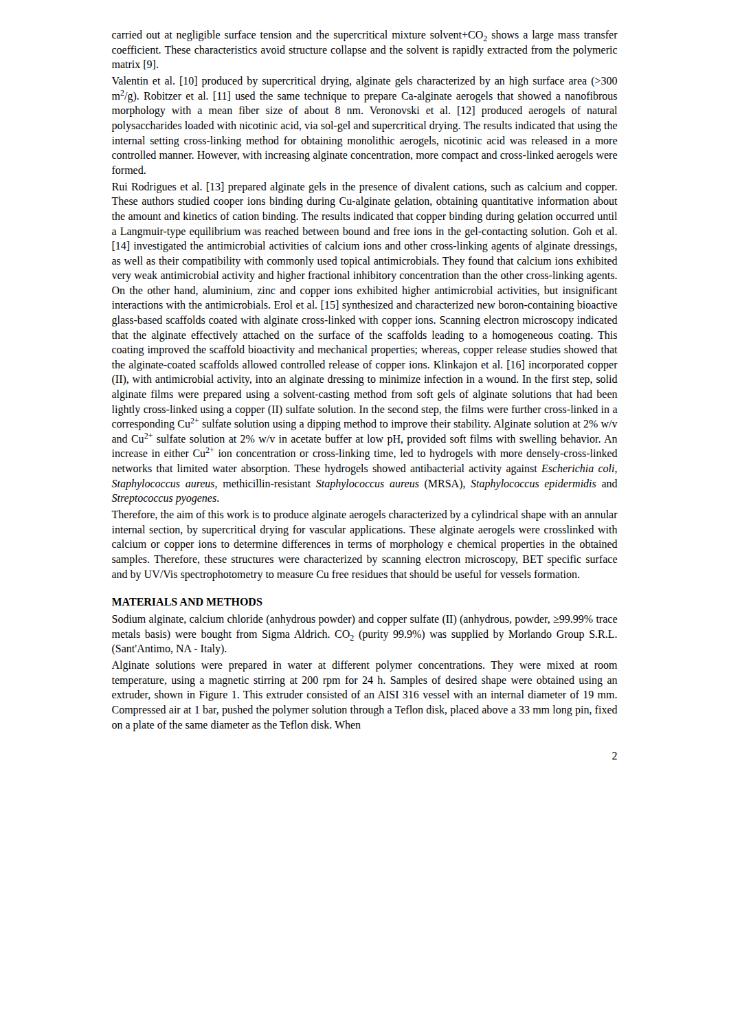carried out at negligible surface tension and the supercritical mixture solvent+CO2 shows a large mass transfer coefficient. These characteristics avoid structure collapse and the solvent is rapidly extracted from the polymeric matrix [9].
Valentin et al. [10] produced by supercritical drying, alginate gels characterized by an high surface area (>300 m2/g). Robitzer et al. [11] used the same technique to prepare Ca-alginate aerogels that showed a nanofibrous morphology with a mean fiber size of about 8 nm. Veronovski et al. [12] produced aerogels of natural polysaccharides loaded with nicotinic acid, via sol-gel and supercritical drying. The results indicated that using the internal setting cross-linking method for obtaining monolithic aerogels, nicotinic acid was released in a more controlled manner. However, with increasing alginate concentration, more compact and cross-linked aerogels were formed.
Rui Rodrigues et al. [13] prepared alginate gels in the presence of divalent cations, such as calcium and copper. These authors studied cooper ions binding during Cu-alginate gelation, obtaining quantitative information about the amount and kinetics of cation binding. The results indicated that copper binding during gelation occurred until a Langmuir-type equilibrium was reached between bound and free ions in the gel-contacting solution. Goh et al. [14] investigated the antimicrobial activities of calcium ions and other cross-linking agents of alginate dressings, as well as their compatibility with commonly used topical antimicrobials. They found that calcium ions exhibited very weak antimicrobial activity and higher fractional inhibitory concentration than the other cross-linking agents. On the other hand, aluminium, zinc and copper ions exhibited higher antimicrobial activities, but insignificant interactions with the antimicrobials. Erol et al. [15] synthesized and characterized new boron-containing bioactive glass-based scaffolds coated with alginate cross-linked with copper ions. Scanning electron microscopy indicated that the alginate effectively attached on the surface of the scaffolds leading to a homogeneous coating. This coating improved the scaffold bioactivity and mechanical properties; whereas, copper release studies showed that the alginate-coated scaffolds allowed controlled release of copper ions. Klinkajon et al. [16] incorporated copper (II), with antimicrobial activity, into an alginate dressing to minimize infection in a wound. In the first step, solid alginate films were prepared using a solvent-casting method from soft gels of alginate solutions that had been lightly cross-linked using a copper (II) sulfate solution. In the second step, the films were further cross-linked in a corresponding Cu2+ sulfate solution using a dipping method to improve their stability. Alginate solution at 2% w/v and Cu2+ sulfate solution at 2% w/v in acetate buffer at low pH, provided soft films with swelling behavior. An increase in either Cu2+ ion concentration or cross-linking time, led to hydrogels with more densely-cross-linked networks that limited water absorption. These hydrogels showed antibacterial activity against Escherichia coli, Staphylococcus aureus, methicillin-resistant Staphylococcus aureus (MRSA), Staphylococcus epidermidis and Streptococcus pyogenes.
Therefore, the aim of this work is to produce alginate aerogels characterized by a cylindrical shape with an annular internal section, by supercritical drying for vascular applications. These alginate aerogels were crosslinked with calcium or copper ions to determine differences in terms of morphology e chemical properties in the obtained samples. Therefore, these structures were characterized by scanning electron microscopy, BET specific surface and by UV/Vis spectrophotometry to measure Cu free residues that should be useful for vessels formation.
MATERIALS AND METHODS
Sodium alginate, calcium chloride (anhydrous powder) and copper sulfate (II) (anhydrous, powder, ≥99.99% trace metals basis) were bought from Sigma Aldrich. CO2 (purity 99.9%) was supplied by Morlando Group S.R.L. (Sant'Antimo, NA - Italy).
Alginate solutions were prepared in water at different polymer concentrations. They were mixed at room temperature, using a magnetic stirring at 200 rpm for 24 h. Samples of desired shape were obtained using an extruder, shown in Figure 1. This extruder consisted of an AISI 316 vessel with an internal diameter of 19 mm. Compressed air at 1 bar, pushed the polymer solution through a Teflon disk, placed above a 33 mm long pin, fixed on a plate of the same diameter as the Teflon disk. When
2